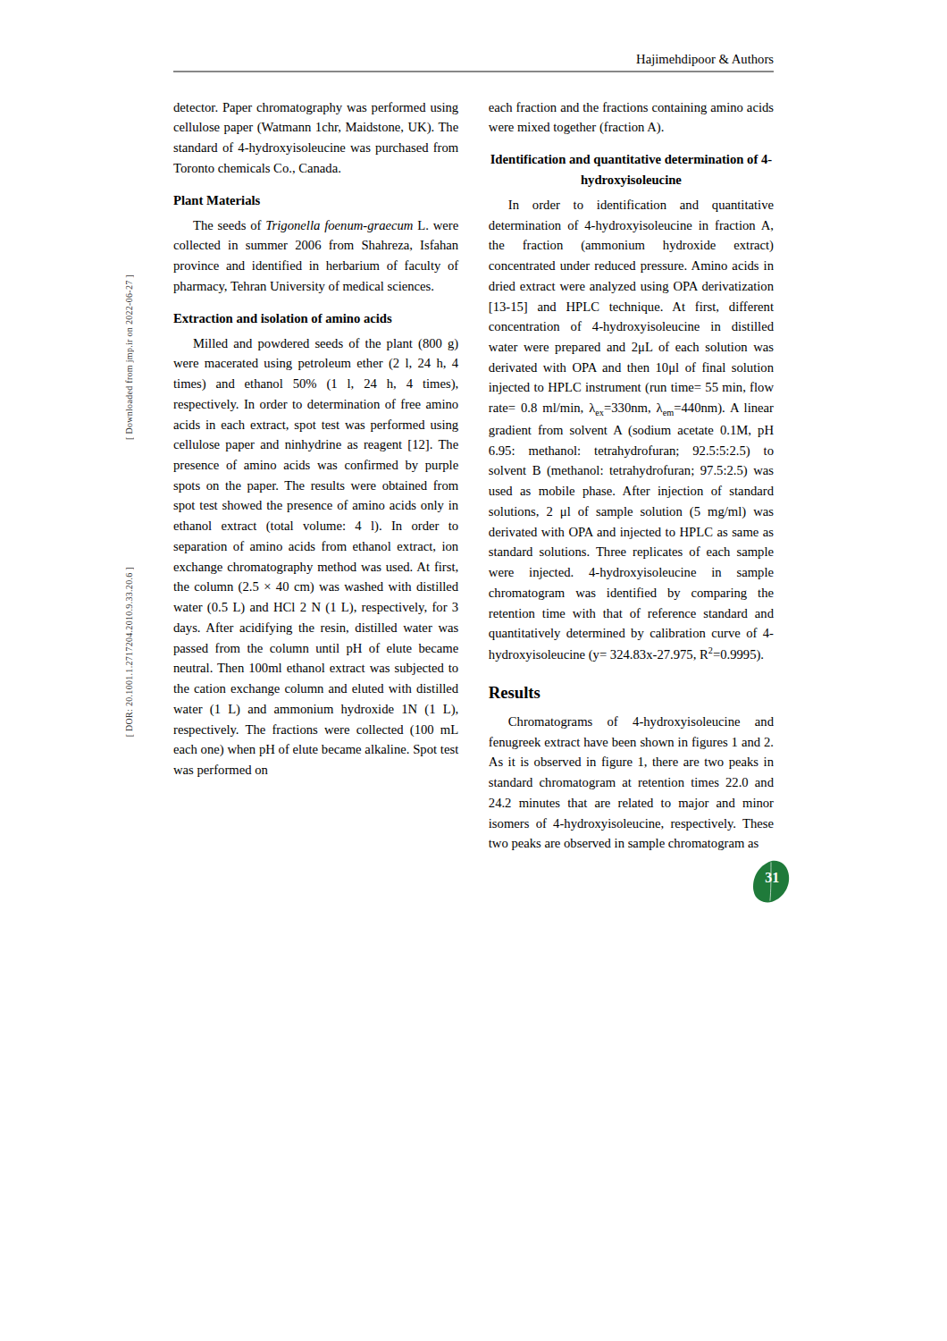Hajimehdipoor & Authors
[ Downloaded from jmp.ir on 2022-06-27 ]
[ DOR: 20.1001.1.2717204.2010.9.33.20.6 ]
detector. Paper chromatography was performed using cellulose paper (Watmann 1chr, Maidstone, UK). The standard of 4-hydroxyisoleucine was purchased from Toronto chemicals Co., Canada.
Plant Materials
The seeds of Trigonella foenum-graecum L. were collected in summer 2006 from Shahreza, Isfahan province and identified in herbarium of faculty of pharmacy, Tehran University of medical sciences.
Extraction and isolation of amino acids
Milled and powdered seeds of the plant (800 g) were macerated using petroleum ether (2 l, 24 h, 4 times) and ethanol 50% (1 l, 24 h, 4 times), respectively. In order to determination of free amino acids in each extract, spot test was performed using cellulose paper and ninhydrine as reagent [12]. The presence of amino acids was confirmed by purple spots on the paper. The results were obtained from spot test showed the presence of amino acids only in ethanol extract (total volume: 4 l). In order to separation of amino acids from ethanol extract, ion exchange chromatography method was used. At first, the column (2.5 × 40 cm) was washed with distilled water (0.5 L) and HCl 2 N (1 L), respectively, for 3 days. After acidifying the resin, distilled water was passed from the column until pH of elute became neutral. Then 100ml ethanol extract was subjected to the cation exchange column and eluted with distilled water (1 L) and ammonium hydroxide 1N (1 L), respectively. The fractions were collected (100 mL each one) when pH of elute became alkaline. Spot test was performed on
each fraction and the fractions containing amino acids were mixed together (fraction A).
Identification and quantitative determination of 4-hydroxyisoleucine
In order to identification and quantitative determination of 4-hydroxyisoleucine in fraction A, the fraction (ammonium hydroxide extract) concentrated under reduced pressure. Amino acids in dried extract were analyzed using OPA derivatization [13-15] and HPLC technique. At first, different concentration of 4-hydroxyisoleucine in distilled water were prepared and 2μL of each solution was derivated with OPA and then 10μl of final solution injected to HPLC instrument (run time= 55 min, flow rate= 0.8 ml/min, λex=330nm, λem=440nm). A linear gradient from solvent A (sodium acetate 0.1M, pH 6.95: methanol: tetrahydrofuran; 92.5:5:2.5) to solvent B (methanol: tetrahydrofuran; 97.5:2.5) was used as mobile phase. After injection of standard solutions, 2 μl of sample solution (5 mg/ml) was derivated with OPA and injected to HPLC as same as standard solutions. Three replicates of each sample were injected. 4-hydroxyisoleucine in sample chromatogram was identified by comparing the retention time with that of reference standard and quantitatively determined by calibration curve of 4-hydroxyisoleucine (y= 324.83x-27.975, R2=0.9995).
Results
Chromatograms of 4-hydroxyisoleucine and fenugreek extract have been shown in figures 1 and 2. As it is observed in figure 1, there are two peaks in standard chromatogram at retention times 22.0 and 24.2 minutes that are related to major and minor isomers of 4-hydroxyisoleucine, respectively. These two peaks are observed in sample chromatogram as
31